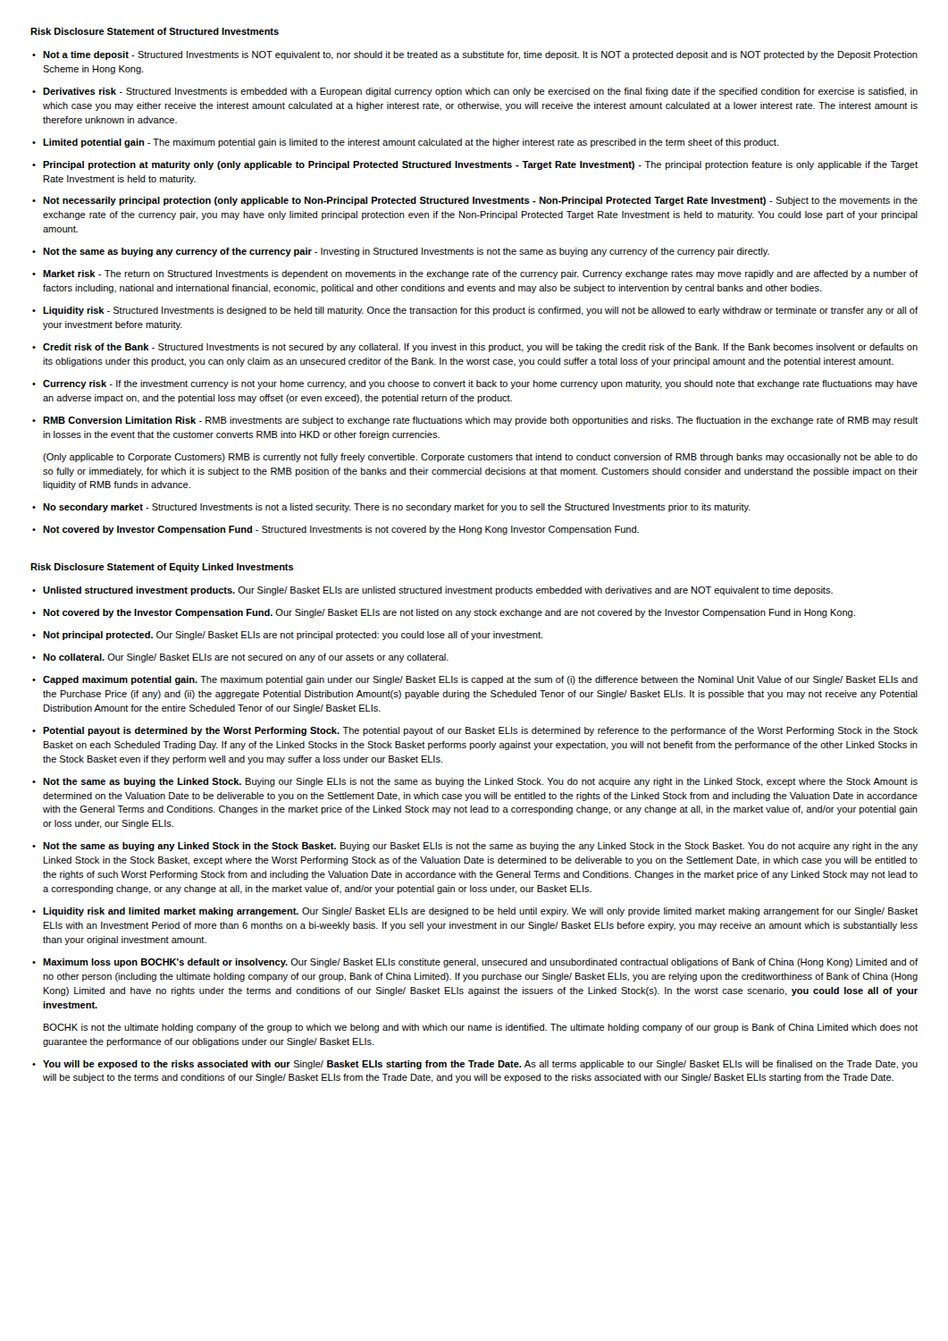Risk Disclosure Statement of Structured Investments
Not a time deposit - Structured Investments is NOT equivalent to, nor should it be treated as a substitute for, time deposit. It is NOT a protected deposit and is NOT protected by the Deposit Protection Scheme in Hong Kong.
Derivatives risk - Structured Investments is embedded with a European digital currency option which can only be exercised on the final fixing date if the specified condition for exercise is satisfied, in which case you may either receive the interest amount calculated at a higher interest rate, or otherwise, you will receive the interest amount calculated at a lower interest rate. The interest amount is therefore unknown in advance.
Limited potential gain - The maximum potential gain is limited to the interest amount calculated at the higher interest rate as prescribed in the term sheet of this product.
Principal protection at maturity only (only applicable to Principal Protected Structured Investments - Target Rate Investment) - The principal protection feature is only applicable if the Target Rate Investment is held to maturity.
Not necessarily principal protection (only applicable to Non-Principal Protected Structured Investments - Non-Principal Protected Target Rate Investment) - Subject to the movements in the exchange rate of the currency pair, you may have only limited principal protection even if the Non-Principal Protected Target Rate Investment is held to maturity. You could lose part of your principal amount.
Not the same as buying any currency of the currency pair - Investing in Structured Investments is not the same as buying any currency of the currency pair directly.
Market risk - The return on Structured Investments is dependent on movements in the exchange rate of the currency pair. Currency exchange rates may move rapidly and are affected by a number of factors including, national and international financial, economic, political and other conditions and events and may also be subject to intervention by central banks and other bodies.
Liquidity risk - Structured Investments is designed to be held till maturity. Once the transaction for this product is confirmed, you will not be allowed to early withdraw or terminate or transfer any or all of your investment before maturity.
Credit risk of the Bank - Structured Investments is not secured by any collateral. If you invest in this product, you will be taking the credit risk of the Bank. If the Bank becomes insolvent or defaults on its obligations under this product, you can only claim as an unsecured creditor of the Bank. In the worst case, you could suffer a total loss of your principal amount and the potential interest amount.
Currency risk - If the investment currency is not your home currency, and you choose to convert it back to your home currency upon maturity, you should note that exchange rate fluctuations may have an adverse impact on, and the potential loss may offset (or even exceed), the potential return of the product.
RMB Conversion Limitation Risk - RMB investments are subject to exchange rate fluctuations which may provide both opportunities and risks. The fluctuation in the exchange rate of RMB may result in losses in the event that the customer converts RMB into HKD or other foreign currencies.
(Only applicable to Corporate Customers) RMB is currently not fully freely convertible. Corporate customers that intend to conduct conversion of RMB through banks may occasionally not be able to do so fully or immediately, for which it is subject to the RMB position of the banks and their commercial decisions at that moment. Customers should consider and understand the possible impact on their liquidity of RMB funds in advance.
No secondary market - Structured Investments is not a listed security. There is no secondary market for you to sell the Structured Investments prior to its maturity.
Not covered by Investor Compensation Fund - Structured Investments is not covered by the Hong Kong Investor Compensation Fund.
Risk Disclosure Statement of Equity Linked Investments
Unlisted structured investment products. Our Single/ Basket ELIs are unlisted structured investment products embedded with derivatives and are NOT equivalent to time deposits.
Not covered by the Investor Compensation Fund. Our Single/ Basket ELIs are not listed on any stock exchange and are not covered by the Investor Compensation Fund in Hong Kong.
Not principal protected. Our Single/ Basket ELIs are not principal protected: you could lose all of your investment.
No collateral. Our Single/ Basket ELIs are not secured on any of our assets or any collateral.
Capped maximum potential gain. The maximum potential gain under our Single/ Basket ELIs is capped at the sum of (i) the difference between the Nominal Unit Value of our Single/ Basket ELIs and the Purchase Price (if any) and (ii) the aggregate Potential Distribution Amount(s) payable during the Scheduled Tenor of our Single/ Basket ELIs. It is possible that you may not receive any Potential Distribution Amount for the entire Scheduled Tenor of our Single/ Basket ELIs.
Potential payout is determined by the Worst Performing Stock. The potential payout of our Basket ELIs is determined by reference to the performance of the Worst Performing Stock in the Stock Basket on each Scheduled Trading Day. If any of the Linked Stocks in the Stock Basket performs poorly against your expectation, you will not benefit from the performance of the other Linked Stocks in the Stock Basket even if they perform well and you may suffer a loss under our Basket ELIs.
Not the same as buying the Linked Stock. Buying our Single ELIs is not the same as buying the Linked Stock. You do not acquire any right in the Linked Stock, except where the Stock Amount is determined on the Valuation Date to be deliverable to you on the Settlement Date, in which case you will be entitled to the rights of the Linked Stock from and including the Valuation Date in accordance with the General Terms and Conditions. Changes in the market price of the Linked Stock may not lead to a corresponding change, or any change at all, in the market value of, and/or your potential gain or loss under, our Single ELIs.
Not the same as buying any Linked Stock in the Stock Basket. Buying our Basket ELIs is not the same as buying the any Linked Stock in the Stock Basket. You do not acquire any right in the any Linked Stock in the Stock Basket, except where the Worst Performing Stock as of the Valuation Date is determined to be deliverable to you on the Settlement Date, in which case you will be entitled to the rights of such Worst Performing Stock from and including the Valuation Date in accordance with the General Terms and Conditions. Changes in the market price of any Linked Stock may not lead to a corresponding change, or any change at all, in the market value of, and/or your potential gain or loss under, our Basket ELIs.
Liquidity risk and limited market making arrangement. Our Single/ Basket ELIs are designed to be held until expiry. We will only provide limited market making arrangement for our Single/ Basket ELIs with an Investment Period of more than 6 months on a bi-weekly basis. If you sell your investment in our Single/ Basket ELIs before expiry, you may receive an amount which is substantially less than your original investment amount.
Maximum loss upon BOCHK's default or insolvency. Our Single/ Basket ELIs constitute general, unsecured and unsubordinated contractual obligations of Bank of China (Hong Kong) Limited and of no other person (including the ultimate holding company of our group, Bank of China Limited). If you purchase our Single/ Basket ELIs, you are relying upon the creditworthiness of Bank of China (Hong Kong) Limited and have no rights under the terms and conditions of our Single/ Basket ELIs against the issuers of the Linked Stock(s). In the worst case scenario, you could lose all of your investment.
BOCHK is not the ultimate holding company of the group to which we belong and with which our name is identified. The ultimate holding company of our group is Bank of China Limited which does not guarantee the performance of our obligations under our Single/ Basket ELIs.
You will be exposed to the risks associated with our Single/ Basket ELIs starting from the Trade Date. As all terms applicable to our Single/ Basket ELIs will be finalised on the Trade Date, you will be subject to the terms and conditions of our Single/ Basket ELIs from the Trade Date, and you will be exposed to the risks associated with our Single/ Basket ELIs starting from the Trade Date.